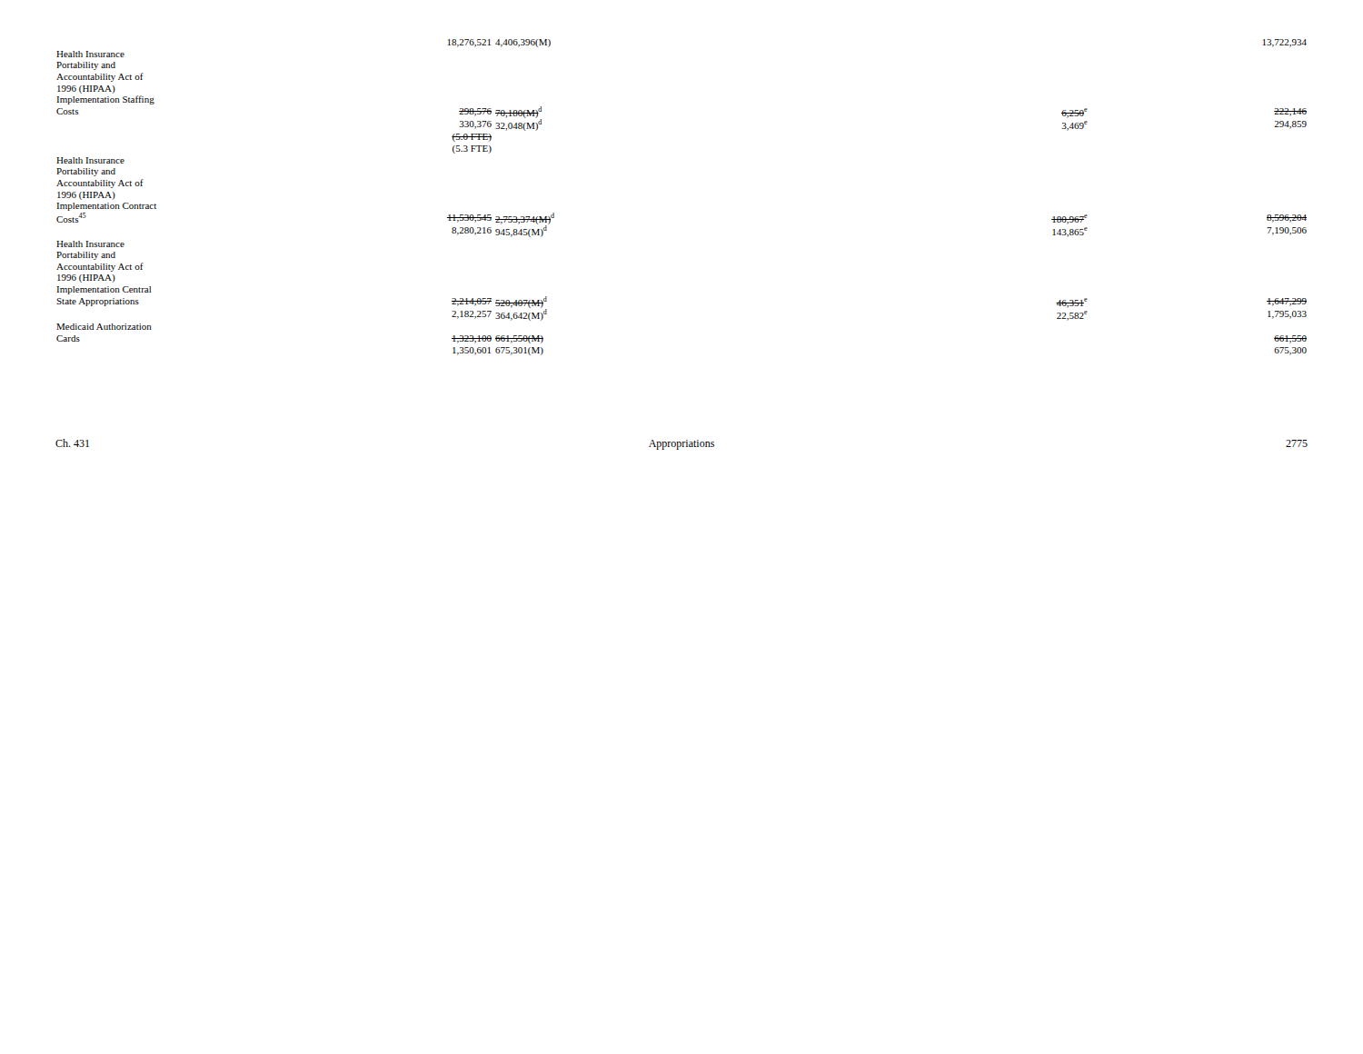| | 18,276,521 | 4,406,396(M) | | 13,722,934 |
| Health Insurance | | | | |
| Portability and | | | | |
| Accountability Act of | | | | |
| 1996 (HIPAA) | | | | |
| Implementation Staffing | | | | |
| Costs | 298,576 | 70,180(M) d | 6,250 e | 222,146 |
| | 330,376 | 32,048(M) d | 3,469 e | 294,859 |
| | (5.0 FTE) | | | |
| | (5.3 FTE) | | | |
| Health Insurance | | | | |
| Portability and | | | | |
| Accountability Act of | | | | |
| 1996 (HIPAA) | | | | |
| Implementation Contract | | | | |
| Costs 45 | 11,530,545 | 2,753,374(M) d | 180,967 e | 8,596,204 |
| | 8,280,216 | 945,845(M) d | 143,865 e | 7,190,506 |
| Health Insurance | | | | |
| Portability and | | | | |
| Accountability Act of | | | | |
| 1996 (HIPAA) | | | | |
| Implementation Central | | | | |
| State Appropriations | 2,214,057 | 520,407(M) d | 46,351 e | 1,647,299 |
| | 2,182,257 | 364,642(M) d | 22,582 e | 1,795,033 |
| Medicaid Authorization | | | | |
| Cards | 1,323,100 | 661,550(M) | | 661,550 |
| | 1,350,601 | 675,301(M) | | 675,300 |
| Ch. 431 | Appropriations | 2775 |